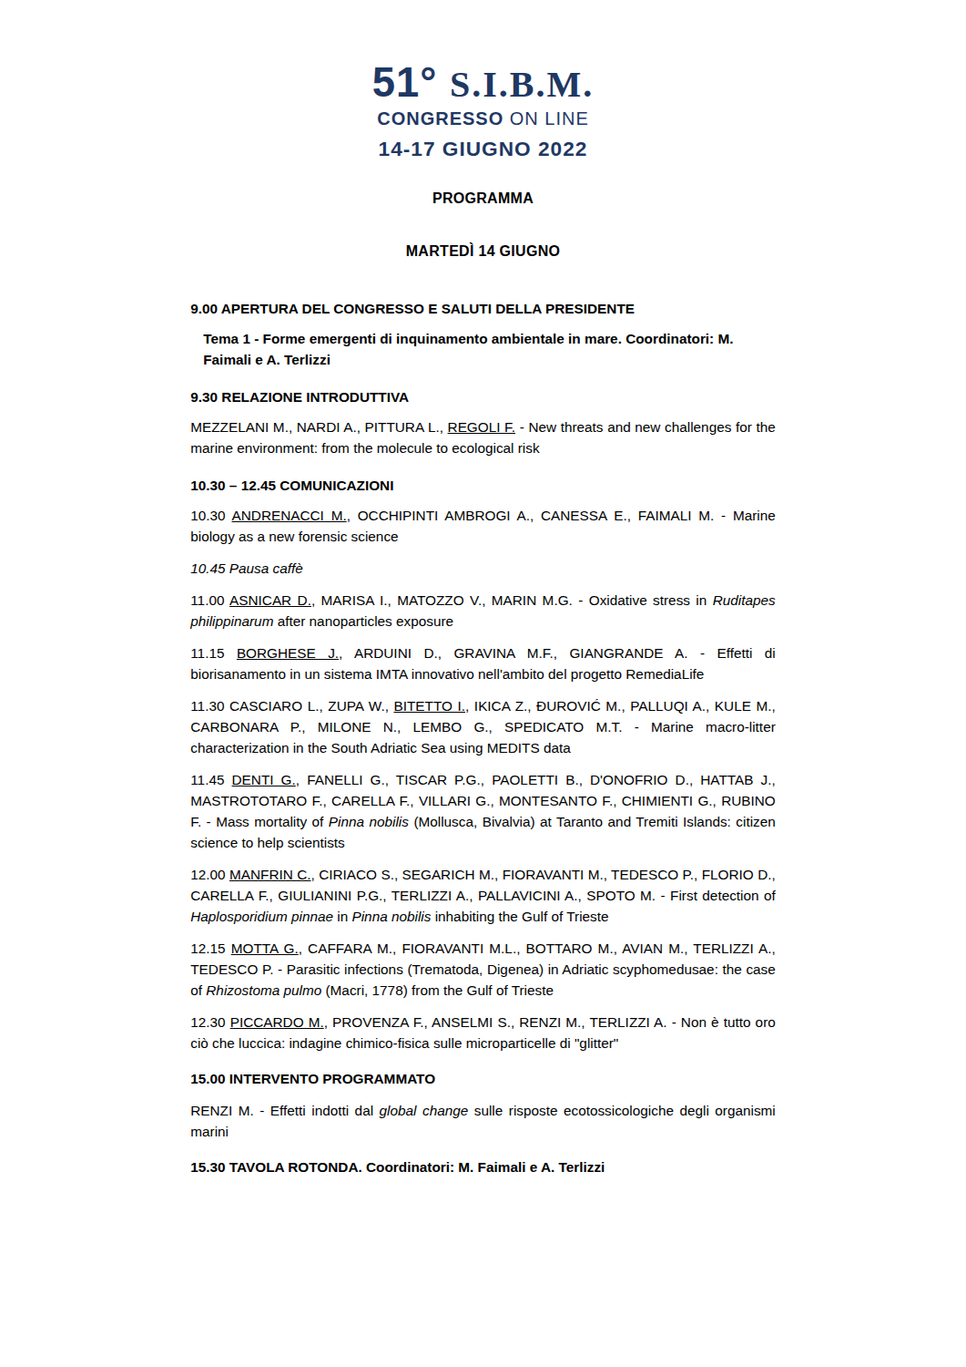51° S.I.B.M.
CONGRESSO ON LINE
14-17 GIUGNO 2022
PROGRAMMA
MARTEDÌ 14 GIUGNO
9.00 APERTURA DEL CONGRESSO E SALUTI DELLA PRESIDENTE
Tema 1 - Forme emergenti di inquinamento ambientale in mare. Coordinatori: M. Faimali e A. Terlizzi
9.30 RELAZIONE INTRODUTTIVA
MEZZELANI M., NARDI A., PITTURA L., REGOLI F. - New threats and new challenges for the marine environment: from the molecule to ecological risk
10.30 – 12.45 COMUNICAZIONI
10.30 ANDRENACCI M., OCCHIPINTI AMBROGI A., CANESSA E., FAIMALI M. - Marine biology as a new forensic science
10.45 Pausa caffè
11.00 ASNICAR D., MARISA I., MATOZZO V., MARIN M.G. - Oxidative stress in Ruditapes philippinarum after nanoparticles exposure
11.15 BORGHESE J., ARDUINI D., GRAVINA M.F., GIANGRANDE A. - Effetti di biorisanamento in un sistema IMTA innovativo nell'ambito del progetto RemediaLife
11.30 CASCIARO L., ZUPA W., BITETTO I., IKICA Z., ĐUROVIĆ M., PALLUQI A., KULE M., CARBONARA P., MILONE N., LEMBO G., SPEDICATO M.T. - Marine macro-litter characterization in the South Adriatic Sea using MEDITS data
11.45 DENTI G., FANELLI G., TISCAR P.G., PAOLETTI B., D'ONOFRIO D., HATTAB J., MASTROTOTARO F., CARELLA F., VILLARI G., MONTESANTO F., CHIMIENTI G., RUBINO F. - Mass mortality of Pinna nobilis (Mollusca, Bivalvia) at Taranto and Tremiti Islands: citizen science to help scientists
12.00 MANFRIN C., CIRIACO S., SEGARICH M., FIORAVANTI M., TEDESCO P., FLORIO D., CARELLA F., GIULIANINI P.G., TERLIZZI A., PALLAVICINI A., SPOTO M. - First detection of Haplosporidium pinnae in Pinna nobilis inhabiting the Gulf of Trieste
12.15 MOTTA G., CAFFARA M., FIORAVANTI M.L., BOTTARO M., AVIAN M., TERLIZZI A., TEDESCO P. - Parasitic infections (Trematoda, Digenea) in Adriatic scyphomedusae: the case of Rhizostoma pulmo (Macri, 1778) from the Gulf of Trieste
12.30 PICCARDO M., PROVENZA F., ANSELMI S., RENZI M., TERLIZZI A. - Non è tutto oro ciò che luccica: indagine chimico-fisica sulle microparticelle di "glitter"
15.00 INTERVENTO PROGRAMMATO
RENZI M. - Effetti indotti dal global change sulle risposte ecotossicologiche degli organismi marini
15.30 TAVOLA ROTONDA. Coordinatori: M. Faimali e A. Terlizzi